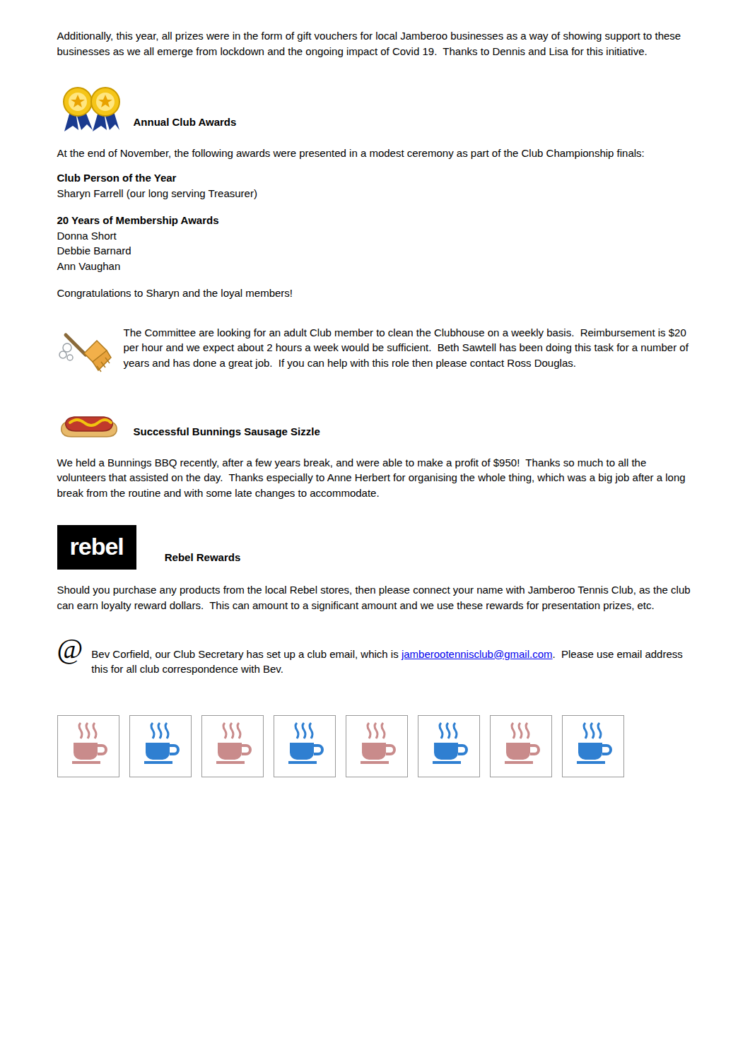Additionally, this year, all prizes were in the form of gift vouchers for local Jamberoo businesses as a way of showing support to these businesses as we all emerge from lockdown and the ongoing impact of Covid 19. Thanks to Dennis and Lisa for this initiative.
Annual Club Awards
At the end of November, the following awards were presented in a modest ceremony as part of the Club Championship finals:
Club Person of the Year
Sharyn Farrell (our long serving Treasurer)
20 Years of Membership Awards
Donna Short
Debbie Barnard
Ann Vaughan
Congratulations to Sharyn and the loyal members!
The Committee are looking for an adult Club member to clean the Clubhouse on a weekly basis. Reimbursement is $20 per hour and we expect about 2 hours a week would be sufficient. Beth Sawtell has been doing this task for a number of years and has done a great job. If you can help with this role then please contact Ross Douglas.
Successful Bunnings Sausage Sizzle
We held a Bunnings BBQ recently, after a few years break, and were able to make a profit of $950! Thanks so much to all the volunteers that assisted on the day. Thanks especially to Anne Herbert for organising the whole thing, which was a big job after a long break from the routine and with some late changes to accommodate.
rebel
Rebel Rewards
Should you purchase any products from the local Rebel stores, then please connect your name with Jamberoo Tennis Club, as the club can earn loyalty reward dollars. This can amount to a significant amount and we use these rewards for presentation prizes, etc.
@
Bev Corfield, our Club Secretary has set up a club email, which is jamberootennisclub@gmail.com. Please use email address this for all club correspondence with Bev.